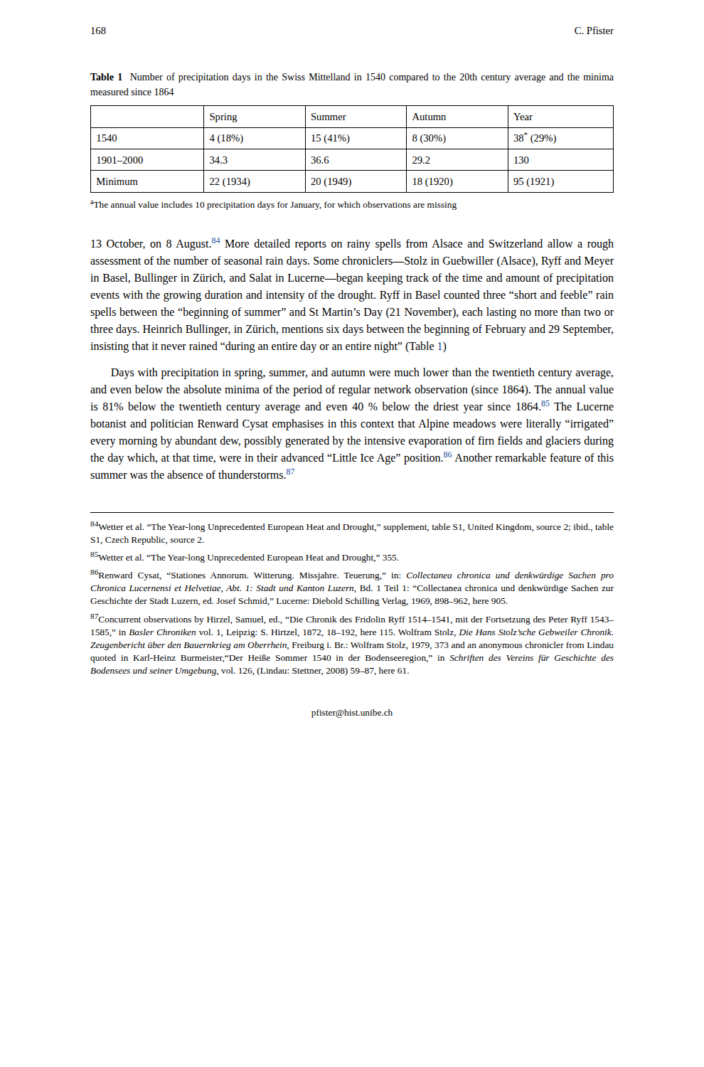168 C. Pfister
Table 1 Number of precipitation days in the Swiss Mittelland in 1540 compared to the 20th century average and the minima measured since 1864
| | Spring | Summer | Autumn | Year |
| --- | --- | --- | --- | --- |
| 1540 | 4 (18%) | 15 (41%) | 8 (30%) | 38 * (29%) |
| 1901–2000 | 34.3 | 36.6 | 29.2 | 130 |
| Minimum | 22 (1934) | 20 (1949) | 18 (1920) | 95 (1921) |
aThe annual value includes 10 precipitation days for January, for which observations are missing
13 October, on 8 August.84 More detailed reports on rainy spells from Alsace and Switzerland allow a rough assessment of the number of seasonal rain days. Some chroniclers—Stolz in Guebwiller (Alsace), Ryff and Meyer in Basel, Bullinger in Zürich, and Salat in Lucerne—began keeping track of the time and amount of precipitation events with the growing duration and intensity of the drought. Ryff in Basel counted three “short and feeble” rain spells between the “beginning of summer” and St Martin’s Day (21 November), each lasting no more than two or three days. Heinrich Bullinger, in Zürich, mentions six days between the beginning of February and 29 September, insisting that it never rained “during an entire day or an entire night” (Table 1)
Days with precipitation in spring, summer, and autumn were much lower than the twentieth century average, and even below the absolute minima of the period of regular network observation (since 1864). The annual value is 81% below the twentieth century average and even 40 % below the driest year since 1864.85 The Lucerne botanist and politician Renward Cysat emphasises in this context that Alpine meadows were literally “irrigated” every morning by abundant dew, possibly generated by the intensive evaporation of firn fields and glaciers during the day which, at that time, were in their advanced “Little Ice Age” position.86 Another remarkable feature of this summer was the absence of thunderstorms.87
84Wetter et al. “The Year-long Unprecedented European Heat and Drought,” supplement, table S1, United Kingdom, source 2; ibid., table S1, Czech Republic, source 2.
85Wetter et al. “The Year-long Unprecedented European Heat and Drought,” 355.
86Renward Cysat, “Stationes Annorum. Witterung. Missjahre. Teuerung,” in: Collectanea chronica und denkwürdige Sachen pro Chronica Lucernensi et Helvetiae, Abt. 1: Stadt und Kanton Luzern, Bd. 1 Teil 1: “Collectanea chronica und denkwürdige Sachen zur Geschichte der Stadt Luzern, ed. Josef Schmid,” Lucerne: Diebold Schilling Verlag, 1969, 898–962, here 905.
87Concurrent observations by Hirzel, Samuel, ed., “Die Chronik des Fridolin Ryff 1514–1541, mit der Fortsetzung des Peter Ryff 1543–1585,” in Basler Chroniken vol. 1, Leipzig: S. Hirtzel, 1872, 18–192, here 115. Wolfram Stolz, Die Hans Stolz’sche Gebweiler Chronik. Zeugenbericht über den Bauernkrieg am Oberrhein, Freiburg i. Br.: Wolfram Stolz, 1979, 373 and an anonymous chronicler from Lindau quoted in Karl-Heinz Burmeister,“Der Heiße Sommer 1540 in der Bodenseeregion,” in Schriften des Vereins für Geschichte des Bodensees und seiner Umgebung, vol. 126, (Lindau: Stettner, 2008) 59–87, here 61.
pfister@hist.unibe.ch